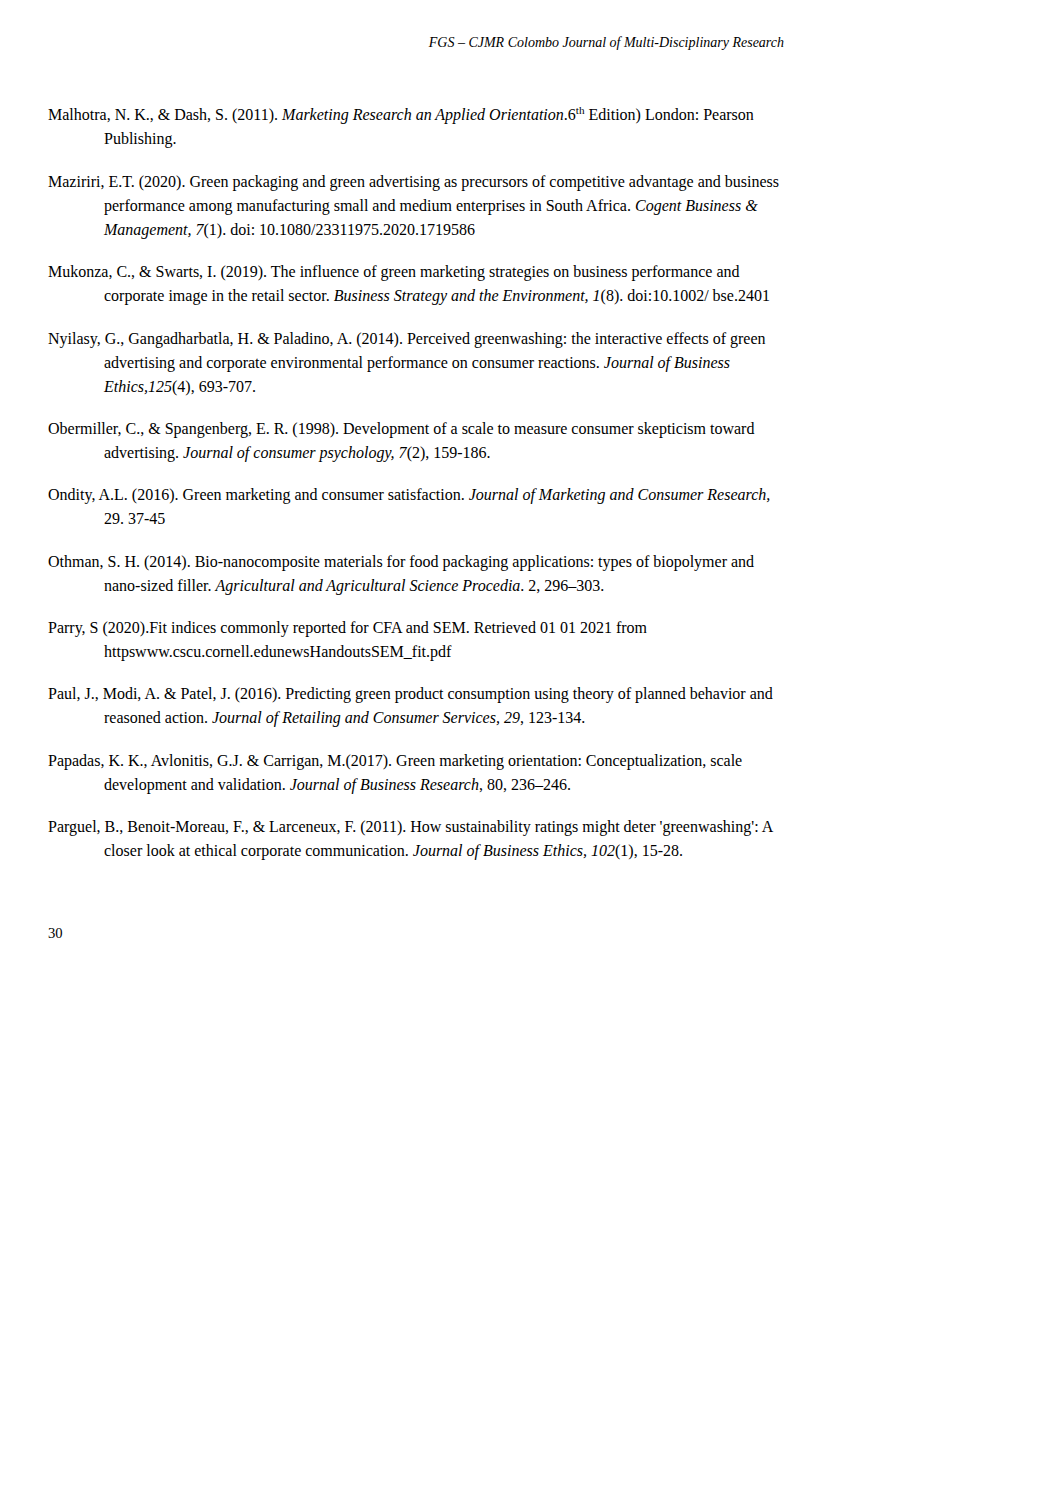FGS – CJMR Colombo Journal of Multi-Disciplinary Research
Malhotra, N. K., & Dash, S. (2011). Marketing Research an Applied Orientation.6th Edition) London: Pearson Publishing.
Maziriri, E.T. (2020). Green packaging and green advertising as precursors of competitive advantage and business performance among manufacturing small and medium enterprises in South Africa. Cogent Business & Management, 7(1). doi: 10.1080/23311975.2020.1719586
Mukonza, C., & Swarts, I. (2019). The influence of green marketing strategies on business performance and corporate image in the retail sector. Business Strategy and the Environment, 1(8). doi:10.1002/ bse.2401
Nyilasy, G., Gangadharbatla, H. & Paladino, A. (2014). Perceived greenwashing: the interactive effects of green advertising and corporate environmental performance on consumer reactions. Journal of Business Ethics,125(4), 693-707.
Obermiller, C., & Spangenberg, E. R. (1998). Development of a scale to measure consumer skepticism toward advertising. Journal of consumer psychology, 7(2), 159-186.
Ondity, A.L. (2016). Green marketing and consumer satisfaction. Journal of Marketing and Consumer Research, 29. 37-45
Othman, S. H. (2014). Bio-nanocomposite materials for food packaging applications: types of biopolymer and nano-sized filler. Agricultural and Agricultural Science Procedia. 2, 296–303.
Parry, S (2020).Fit indices commonly reported for CFA and SEM. Retrieved 01 01 2021 from httpswww.cscu.cornell.edunewsHandoutsSEM_fit.pdf
Paul, J., Modi, A. & Patel, J. (2016). Predicting green product consumption using theory of planned behavior and reasoned action. Journal of Retailing and Consumer Services, 29, 123-134.
Papadas, K. K., Avlonitis, G.J. & Carrigan, M.(2017). Green marketing orientation: Conceptualization, scale development and validation. Journal of Business Research, 80, 236–246.
Parguel, B., Benoit-Moreau, F., & Larceneux, F. (2011). How sustainability ratings might deter 'greenwashing': A closer look at ethical corporate communication. Journal of Business Ethics, 102(1), 15-28.
30